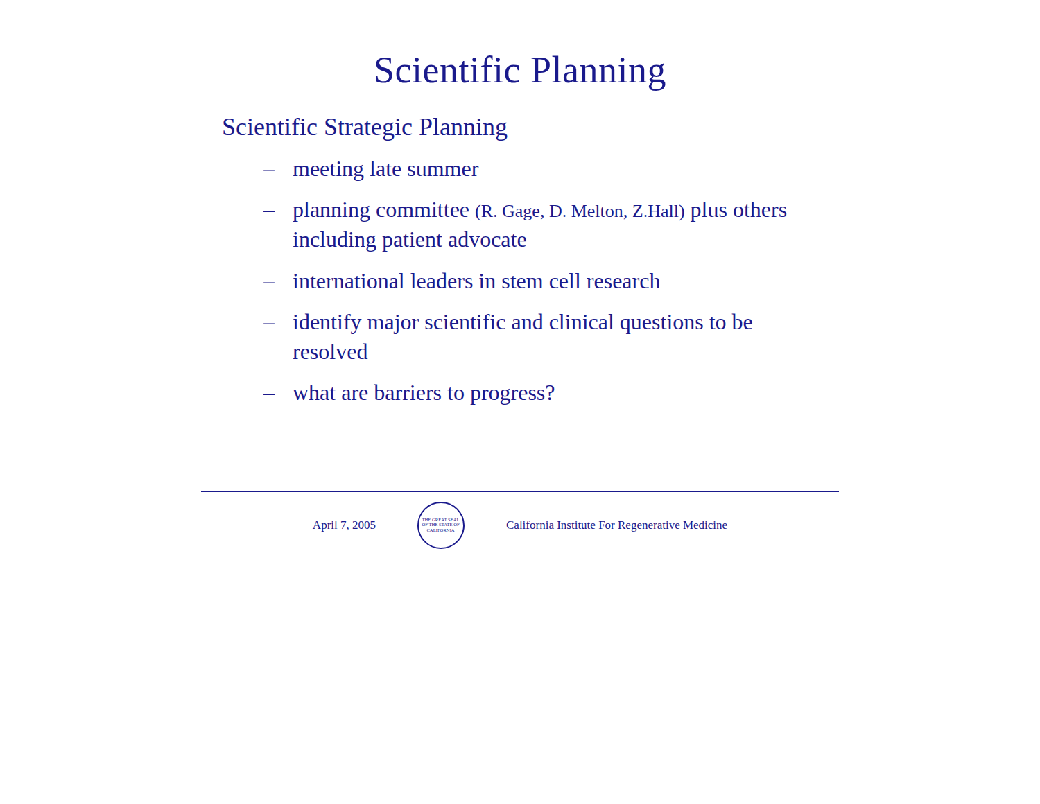Scientific Planning
Scientific Strategic Planning
meeting late summer
planning committee (R. Gage, D. Melton, Z.Hall) plus others including patient advocate
international leaders in stem cell research
identify major scientific and clinical questions to be resolved
what are barriers to progress?
April 7, 2005
THE GREAT SEAL
OF THE STATE OF
CALIFORNIA
California Institute For Regenerative Medicine